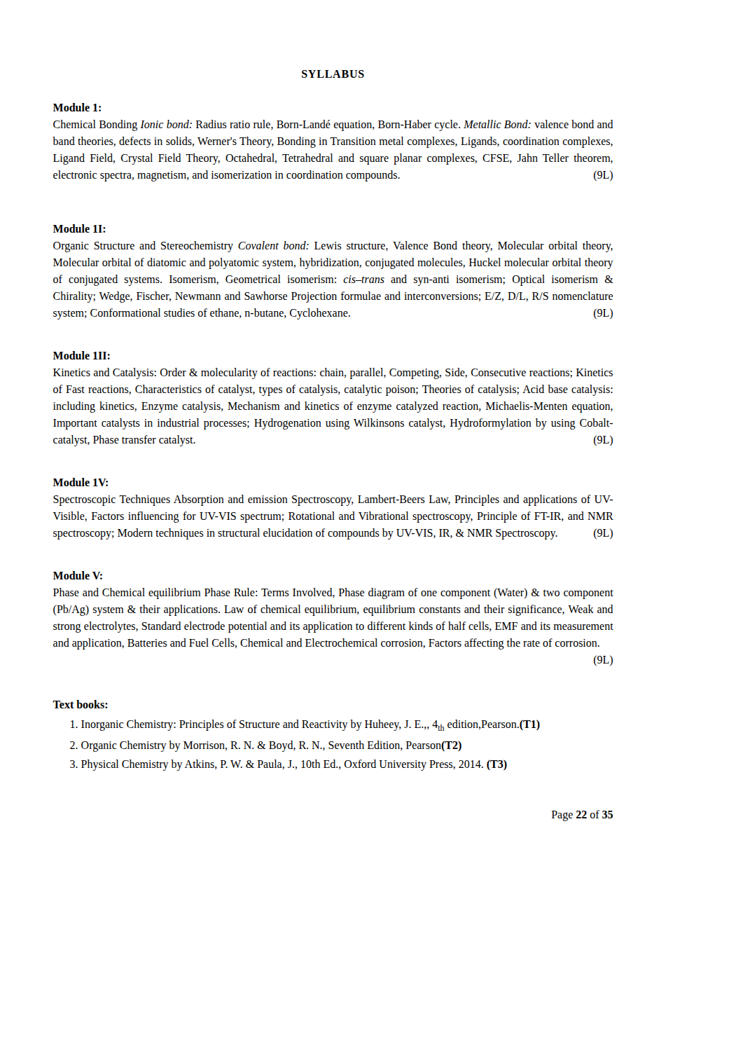SYLLABUS
Module 1:
Chemical Bonding Ionic bond: Radius ratio rule, Born-Landé equation, Born-Haber cycle. Metallic Bond: valence bond and band theories, defects in solids, Werner's Theory, Bonding in Transition metal complexes, Ligands, coordination complexes, Ligand Field, Crystal Field Theory, Octahedral, Tetrahedral and square planar complexes, CFSE, Jahn Teller theorem, electronic spectra, magnetism, and isomerization in coordination compounds. (9L)
Module 1I:
Organic Structure and Stereochemistry Covalent bond: Lewis structure, Valence Bond theory, Molecular orbital theory, Molecular orbital of diatomic and polyatomic system, hybridization, conjugated molecules, Huckel molecular orbital theory of conjugated systems. Isomerism, Geometrical isomerism: cis–trans and syn-anti isomerism; Optical isomerism & Chirality; Wedge, Fischer, Newmann and Sawhorse Projection formulae and interconversions; E/Z, D/L, R/S nomenclature system; Conformational studies of ethane, n-butane, Cyclohexane. (9L)
Module 1II:
Kinetics and Catalysis: Order & molecularity of reactions: chain, parallel, Competing, Side, Consecutive reactions; Kinetics of Fast reactions, Characteristics of catalyst, types of catalysis, catalytic poison; Theories of catalysis; Acid base catalysis: including kinetics, Enzyme catalysis, Mechanism and kinetics of enzyme catalyzed reaction, Michaelis-Menten equation, Important catalysts in industrial processes; Hydrogenation using Wilkinsons catalyst, Hydroformylation by using Cobalt-catalyst, Phase transfer catalyst. (9L)
Module 1V:
Spectroscopic Techniques Absorption and emission Spectroscopy, Lambert-Beers Law, Principles and applications of UV-Visible, Factors influencing for UV-VIS spectrum; Rotational and Vibrational spectroscopy, Principle of FT-IR, and NMR spectroscopy; Modern techniques in structural elucidation of compounds by UV-VIS, IR, & NMR Spectroscopy. (9L)
Module V:
Phase and Chemical equilibrium Phase Rule: Terms Involved, Phase diagram of one component (Water) & two component (Pb/Ag) system & their applications. Law of chemical equilibrium, equilibrium constants and their significance, Weak and strong electrolytes, Standard electrode potential and its application to different kinds of half cells, EMF and its measurement and application, Batteries and Fuel Cells, Chemical and Electrochemical corrosion, Factors affecting the rate of corrosion. (9L)
Text books:
Inorganic Chemistry: Principles of Structure and Reactivity by Huheey, J. E.,, 4th edition,Pearson.(T1)
Organic Chemistry by Morrison, R. N. & Boyd, R. N., Seventh Edition, Pearson(T2)
Physical Chemistry by Atkins, P. W. & Paula, J., 10th Ed., Oxford University Press, 2014. (T3)
Page 22 of 35